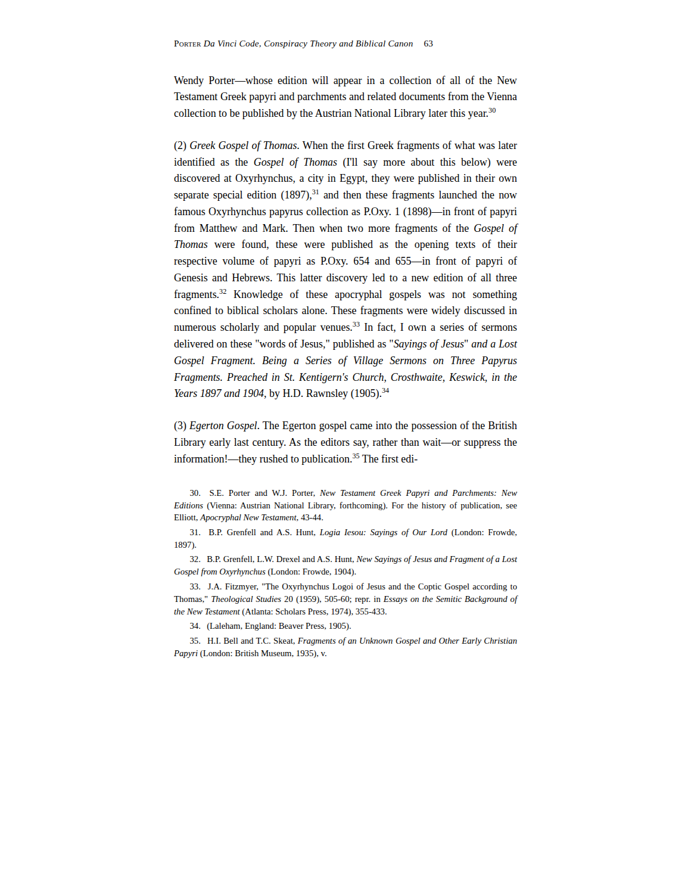Porter Da Vinci Code, Conspiracy Theory and Biblical Canon 63
Wendy Porter—whose edition will appear in a collection of all of the New Testament Greek papyri and parchments and related documents from the Vienna collection to be published by the Austrian National Library later this year.30
(2) Greek Gospel of Thomas. When the first Greek fragments of what was later identified as the Gospel of Thomas (I'll say more about this below) were discovered at Oxyrhynchus, a city in Egypt, they were published in their own separate special edition (1897),31 and then these fragments launched the now famous Oxyrhynchus papyrus collection as P.Oxy. 1 (1898)—in front of papyri from Matthew and Mark. Then when two more fragments of the Gospel of Thomas were found, these were published as the opening texts of their respective volume of papyri as P.Oxy. 654 and 655—in front of papyri of Genesis and Hebrews. This latter discovery led to a new edition of all three fragments.32 Knowledge of these apocryphal gospels was not something confined to biblical scholars alone. These fragments were widely discussed in numerous scholarly and popular venues.33 In fact, I own a series of sermons delivered on these "words of Jesus," published as "Sayings of Jesus" and a Lost Gospel Fragment. Being a Series of Village Sermons on Three Papyrus Fragments. Preached in St. Kentigern's Church, Crosthwaite, Keswick, in the Years 1897 and 1904, by H.D. Rawnsley (1905).34
(3) Egerton Gospel. The Egerton gospel came into the possession of the British Library early last century. As the editors say, rather than wait—or suppress the information!—they rushed to publication.35 The first edi-
30. S.E. Porter and W.J. Porter, New Testament Greek Papyri and Parchments: New Editions (Vienna: Austrian National Library, forthcoming). For the history of publication, see Elliott, Apocryphal New Testament, 43-44.
31. B.P. Grenfell and A.S. Hunt, Logia Iesou: Sayings of Our Lord (London: Frowde, 1897).
32. B.P. Grenfell, L.W. Drexel and A.S. Hunt, New Sayings of Jesus and Fragment of a Lost Gospel from Oxyrhynchus (London: Frowde, 1904).
33. J.A. Fitzmyer, "The Oxyrhynchus Logoi of Jesus and the Coptic Gospel according to Thomas," Theological Studies 20 (1959), 505-60; repr. in Essays on the Semitic Background of the New Testament (Atlanta: Scholars Press, 1974), 355-433.
34. (Laleham, England: Beaver Press, 1905).
35. H.I. Bell and T.C. Skeat, Fragments of an Unknown Gospel and Other Early Christian Papyri (London: British Museum, 1935), v.